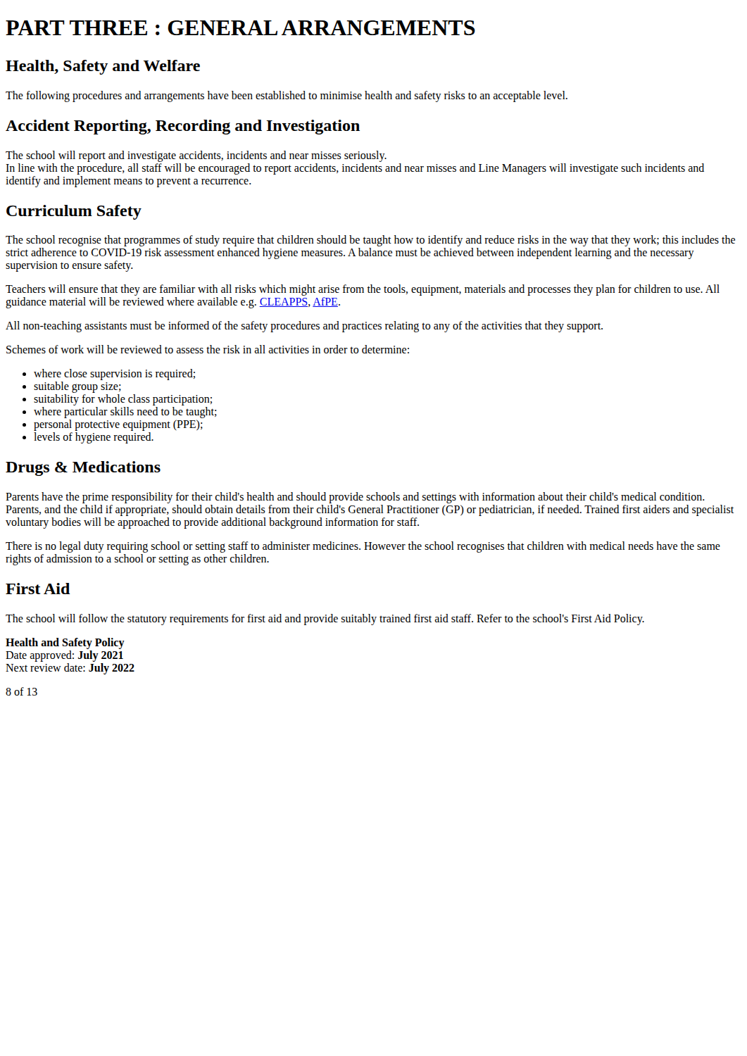PART THREE : GENERAL ARRANGEMENTS
Health, Safety and Welfare
The following procedures and arrangements have been established to minimise health and safety risks to an acceptable level.
Accident Reporting, Recording and Investigation
The school will report and investigate accidents, incidents and near misses seriously.
In line with the procedure, all staff will be encouraged to report accidents, incidents and near misses and Line Managers will investigate such incidents and identify and implement means to prevent a recurrence.
Curriculum Safety
The school recognise that programmes of study require that children should be taught how to identify and reduce risks in the way that they work; this includes the strict adherence to COVID-19 risk assessment enhanced hygiene measures. A balance must be achieved between independent learning and the necessary supervision to ensure safety.
Teachers will ensure that they are familiar with all risks which might arise from the tools, equipment, materials and processes they plan for children to use. All guidance material will be reviewed where available e.g. CLEAPPS, AfPE.
All non-teaching assistants must be informed of the safety procedures and practices relating to any of the activities that they support.
Schemes of work will be reviewed to assess the risk in all activities in order to determine:
where close supervision is required;
suitable group size;
suitability for whole class participation;
where particular skills need to be taught;
personal protective equipment (PPE);
levels of hygiene required.
Drugs & Medications
Parents have the prime responsibility for their child's health and should provide schools and settings with information about their child's medical condition. Parents, and the child if appropriate, should obtain details from their child's General Practitioner (GP) or pediatrician, if needed. Trained first aiders and specialist voluntary bodies will be approached to provide additional background information for staff.
There is no legal duty requiring school or setting staff to administer medicines. However the school recognises that children with medical needs have the same rights of admission to a school or setting as other children.
First Aid
The school will follow the statutory requirements for first aid and provide suitably trained first aid staff. Refer to the school's First Aid Policy.
Health and Safety Policy
Date approved: July 2021
Next review date: July 2022
8 of 13